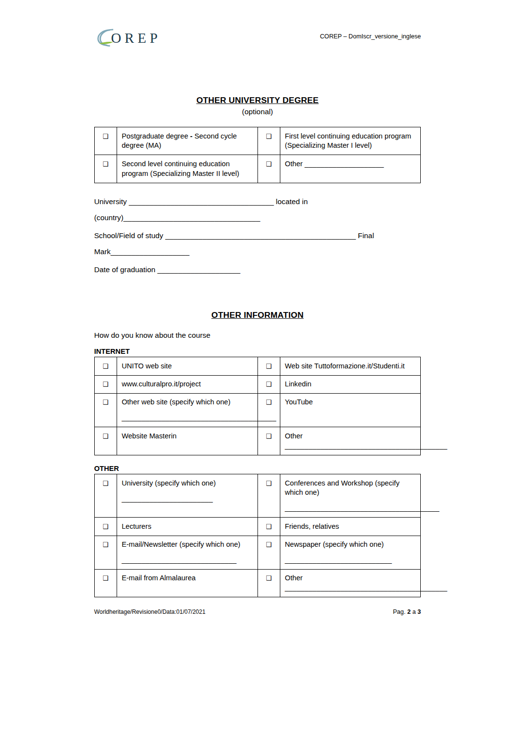O R E P
COREP – DomIscr_versione_inglese
OTHER UNIVERSITY DEGREE
(optional)
| ❑ | Postgraduate degree - Second cycle degree (MA) | ❑ | First level continuing education program (Specializing Master I level) |
| ❑ | Second level continuing education program (Specializing Master II level) | ❑ | Other ____________________ |
University ___________________________________ located in (country)_________________________________
School/Field of study ______________________________________________ Final Mark___________________
Date of graduation ____________________
OTHER INFORMATION
How do you know about the course
INTERNET
| ❑ | UNITO web site | ❑ | Web site Tuttoformazione.it/Studenti.it |
| ❑ | www.culturalpro.it/project | ❑ | Linkedin |
| ❑ | Other web site (specify which one) _______________________________________ | ❑ | YouTube |
| ❑ | Website Masterin | ❑ | Other _________________________________________ |
OTHER
| ❑ | University (specify which one) _______________________ | ❑ | Conferences and Workshop (specify which one) _______________________________________ |
| ❑ | Lecturers | ❑ | Friends, relatives |
| ❑ | E-mail/Newsletter (specify which one) _____________________________ | ❑ | Newspaper (specify which one) ___________________________ |
| ❑ | E-mail from Almalaurea | ❑ | Other _________________________________________ |
Worldheritage/Revisione0/Data:01/07/2021
Pag. 2 a 3